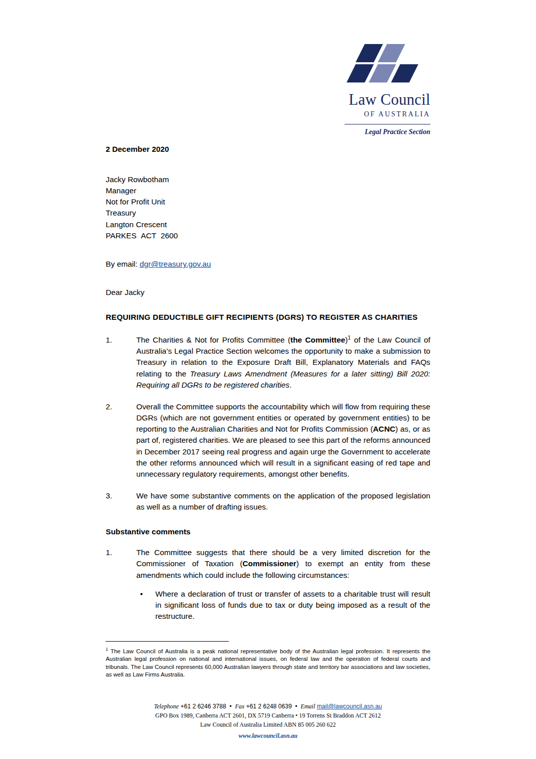Law Council
OF AUSTRALIA
Legal Practice Section
2 December 2020
Jacky Rowbotham
Manager
Not for Profit Unit
Treasury
Langton Crescent
PARKES ACT 2600
By email: dgr@treasury.gov.au
Dear Jacky
Requiring Deductible Gift Recipients (DGRs) to Register as Charities
The Charities & Not for Profits Committee (the Committee)1 of the Law Council of Australia’s Legal Practice Section welcomes the opportunity to make a submission to Treasury in relation to the Exposure Draft Bill, Explanatory Materials and FAQs relating to the Treasury Laws Amendment (Measures for a later sitting) Bill 2020: Requiring all DGRs to be registered charities.
Overall the Committee supports the accountability which will flow from requiring these DGRs (which are not government entities or operated by government entities) to be reporting to the Australian Charities and Not for Profits Commission (ACNC) as, or as part of, registered charities. We are pleased to see this part of the reforms announced in December 2017 seeing real progress and again urge the Government to accelerate the other reforms announced which will result in a significant easing of red tape and unnecessary regulatory requirements, amongst other benefits.
We have some substantive comments on the application of the proposed legislation as well as a number of drafting issues.
Substantive comments
The Committee suggests that there should be a very limited discretion for the Commissioner of Taxation (Commissioner) to exempt an entity from these amendments which could include the following circumstances:
Where a declaration of trust or transfer of assets to a charitable trust will result in significant loss of funds due to tax or duty being imposed as a result of the restructure.
1 The Law Council of Australia is a peak national representative body of the Australian legal profession. It represents the Australian legal profession on national and international issues, on federal law and the operation of federal courts and tribunals. The Law Council represents 60,000 Australian lawyers through state and territory bar associations and law societies, as well as Law Firms Australia.
Telephone +61 2 6246 3788 • Fax +61 2 6248 0639 • Email mail@lawcouncil.asn.au
GPO Box 1989, Canberra ACT 2601, DX 5719 Canberra • 19 Torrens St Braddon ACT 2612
Law Council of Australia Limited ABN 85 005 260 622
www.lawcouncil.asn.au